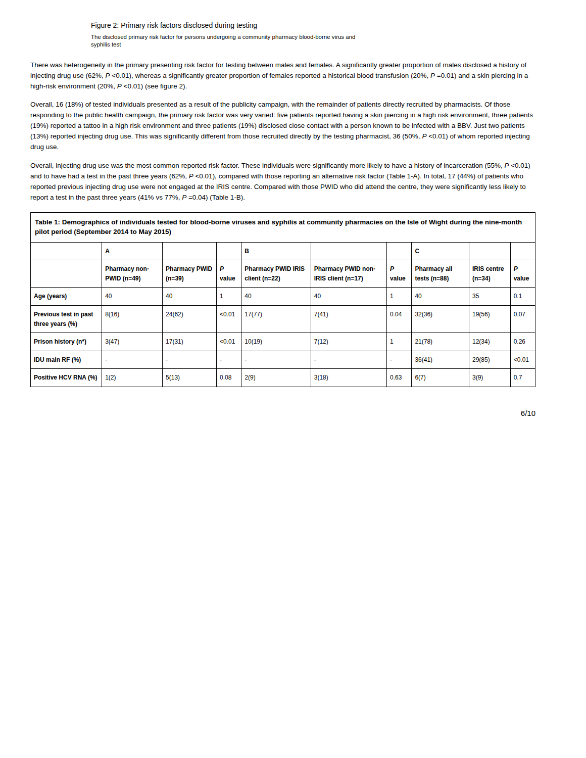Figure 2: Primary risk factors disclosed during testing
The disclosed primary risk factor for persons undergoing a community pharmacy blood-borne virus and syphilis test
There was heterogeneity in the primary presenting risk factor for testing between males and females. A significantly greater proportion of males disclosed a history of injecting drug use (62%, P <0.01), whereas a significantly greater proportion of females reported a historical blood transfusion (20%, P =0.01) and a skin piercing in a high-risk environment (20%, P <0.01) (see figure 2).
Overall, 16 (18%) of tested individuals presented as a result of the publicity campaign, with the remainder of patients directly recruited by pharmacists. Of those responding to the public health campaign, the primary risk factor was very varied: five patients reported having a skin piercing in a high risk environment, three patients (19%) reported a tattoo in a high risk environment and three patients (19%) disclosed close contact with a person known to be infected with a BBV. Just two patients (13%) reported injecting drug use. This was significantly different from those recruited directly by the testing pharmacist, 36 (50%, P <0.01) of whom reported injecting drug use.
Overall, injecting drug use was the most common reported risk factor. These individuals were significantly more likely to have a history of incarceration (55%, P <0.01) and to have had a test in the past three years (62%, P <0.01), compared with those reporting an alternative risk factor (Table 1-A). In total, 17 (44%) of patients who reported previous injecting drug use were not engaged at the IRIS centre. Compared with those PWID who did attend the centre, they were significantly less likely to report a test in the past three years (41% vs 77%, P =0.04) (Table 1-B).
Table 1: Demographics of individuals tested for blood-borne viruses and syphilis at community pharmacies on the Isle of Wight during the nine-month pilot period (September 2014 to May 2015)
| | A | | | B | | | C | | |
| --- | --- | --- | --- | --- | --- | --- | --- | --- | --- |
| | Pharmacy non-PWID (n=49) | Pharmacy PWID (n=39) | P value | Pharmacy PWID IRIS client (n=22) | Pharmacy PWID non-IRIS client (n=17) | P value | Pharmacy all tests (n=88) | IRIS centre (n=34) | P value |
| Age (years) | 40 | 40 | 1 | 40 | 40 | 1 | 40 | 35 | 0.1 |
| Previous test in past three years (%) | 8(16) | 24(62) | <0.01 | 17(77) | 7(41) | 0.04 | 32(36) | 19(56) | 0.07 |
| Prison history (n*) | 3(47) | 17(31) | <0.01 | 10(19) | 7(12) | 1 | 21(78) | 12(34) | 0.26 |
| IDU main RF (%) | - | - | - | - | - | - | 36(41) | 29(85) | <0.01 |
| Positive HCV RNA (%) | 1(2) | 5(13) | 0.08 | 2(9) | 3(18) | 0.63 | 6(7) | 3(9) | 0.7 |
6/10